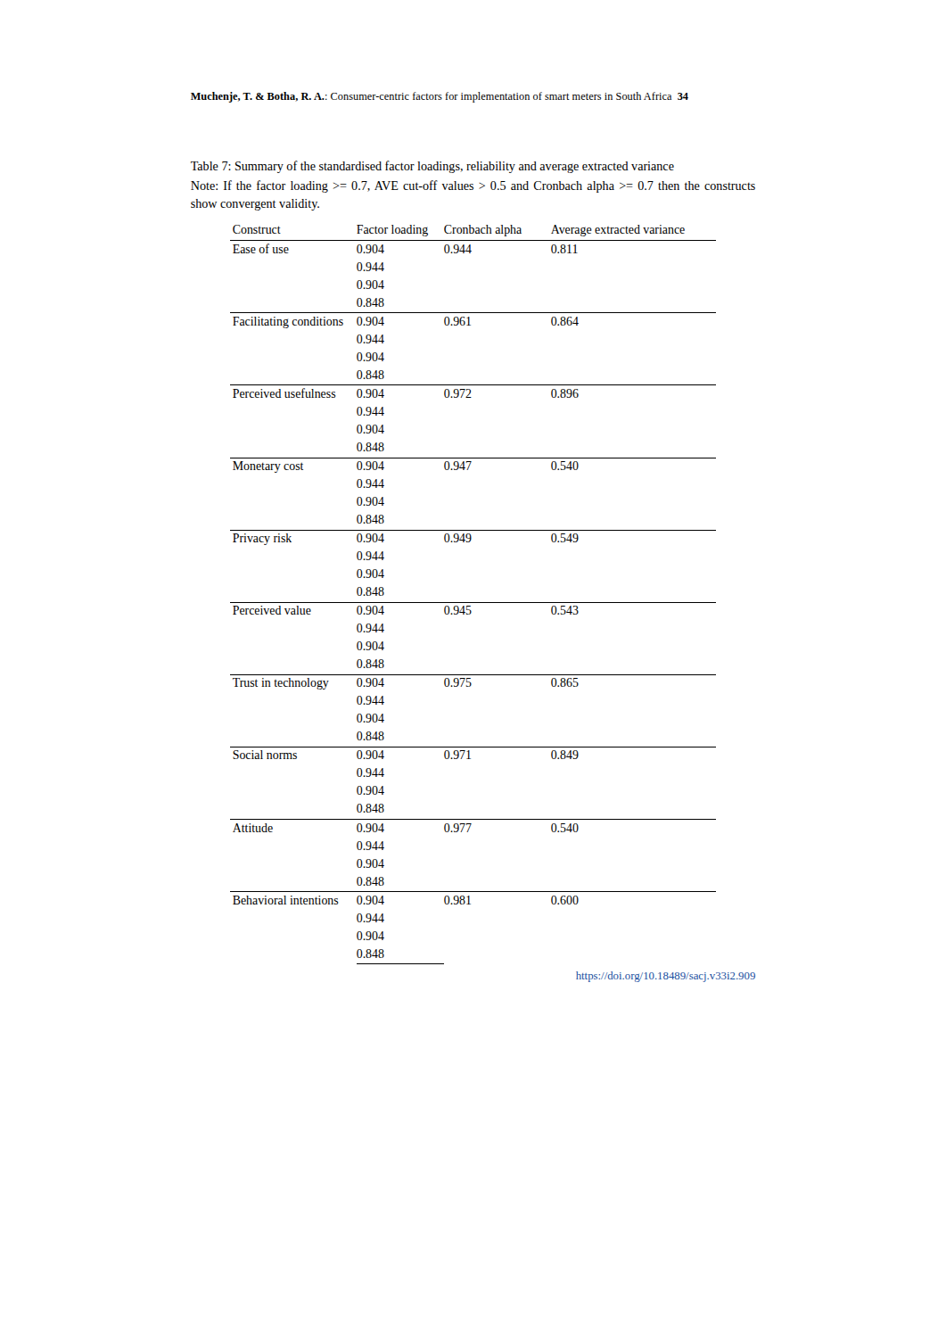Muchenje, T. & Botha, R. A.: Consumer-centric factors for implementation of smart meters in South Africa34
Table 7: Summary of the standardised factor loadings, reliability and average extracted variance Note: If the factor loading >= 0.7, AVE cut-off values > 0.5 and Cronbach alpha >= 0.7 then the constructs show convergent validity.
Summary of the standardised factor loadings, reliability and average extracted variance
| Construct | Factor loading | Cronbach alpha | Average extracted variance |
| --- | --- | --- | --- |
| Ease of use | 0.904 | 0.944 | 0.811 |
| 0.944 |
| 0.904 |
| 0.848 |
| Facilitating conditions | 0.904 | 0.961 | 0.864 |
| 0.944 |
| 0.904 |
| 0.848 |
| Perceived usefulness | 0.904 | 0.972 | 0.896 |
| 0.944 |
| 0.904 |
| 0.848 |
| Monetary cost | 0.904 | 0.947 | 0.540 |
| 0.944 |
| 0.904 |
| 0.848 |
| Privacy risk | 0.904 | 0.949 | 0.549 |
| 0.944 |
| 0.904 |
| 0.848 |
| Perceived value | 0.904 | 0.945 | 0.543 |
| 0.944 |
| 0.904 |
| 0.848 |
| Trust in technology | 0.904 | 0.975 | 0.865 |
| 0.944 |
| 0.904 |
| 0.848 |
| Social norms | 0.904 | 0.971 | 0.849 |
| 0.944 |
| 0.904 |
| 0.848 |
| Attitude | 0.904 | 0.977 | 0.540 |
| 0.944 |
| 0.904 |
| 0.848 |
| Behavioral intentions | 0.904 | 0.981 | 0.600 |
| 0.944 |
| 0.904 |
| 0.848 |
https://doi.org/10.18489/sacj.v33i2.909